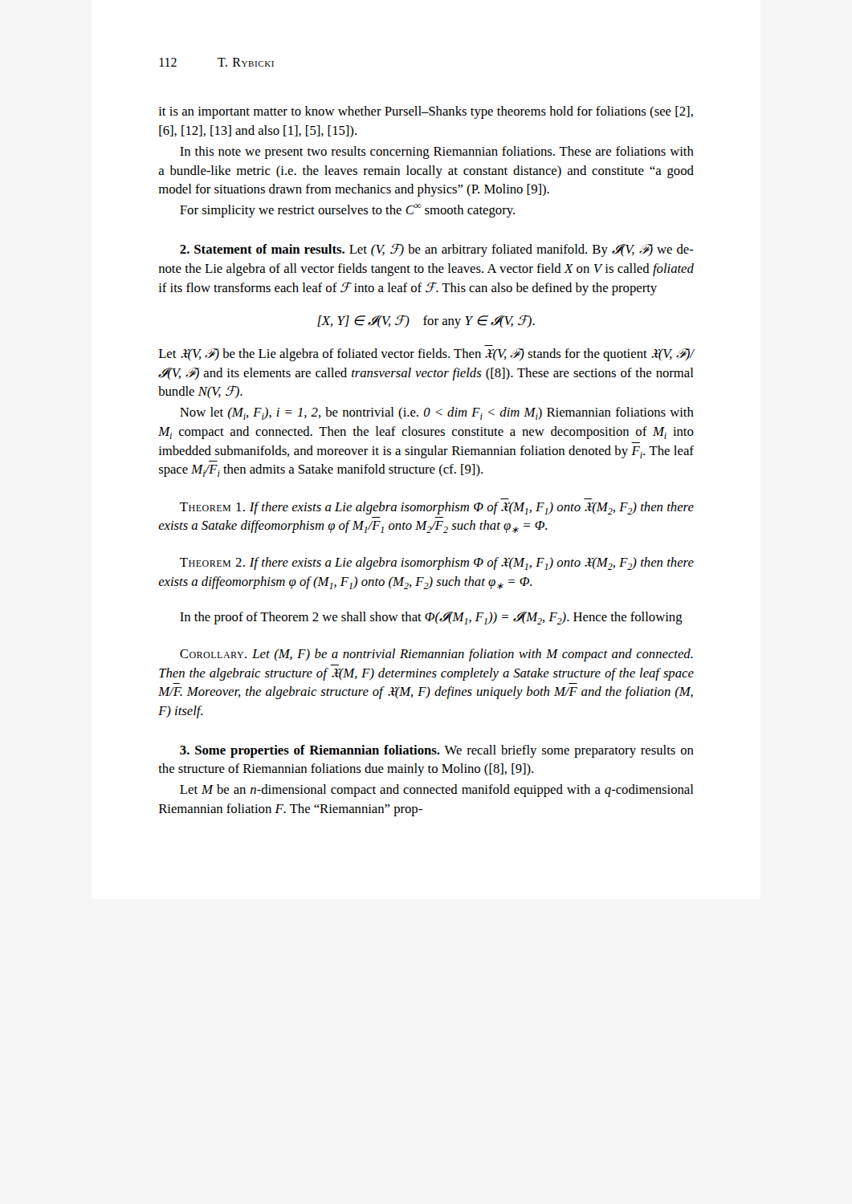112 T. Rybicki
it is an important matter to know whether Pursell–Shanks type theorems hold for foliations (see [2], [6], [12], [13] and also [1], [5], [15]).
In this note we present two results concerning Riemannian foliations. These are foliations with a bundle-like metric (i.e. the leaves remain locally at constant distance) and constitute “a good model for situations drawn from mechanics and physics” (P. Molino [9]).
For simplicity we restrict ourselves to the C∞ smooth category.
2. Statement of main results. Let (V, ℱ) be an arbitrary foliated manifold. By 𝓘(V, ℱ) we denote the Lie algebra of all vector fields tangent to the leaves. A vector field X on V is called foliated if its flow transforms each leaf of ℱ into a leaf of ℱ. This can also be defined by the property
[X, Y] ∈ 𝓘(V, ℱ) for any Y ∈ 𝓘(V, ℱ).
Let 𝔛(V, ℱ) be the Lie algebra of foliated vector fields. Then 𝔛(V, ℱ) stands for the quotient 𝔛(V, ℱ)/𝓘(V, ℱ) and its elements are called transversal vector fields ([8]). These are sections of the normal bundle N(V, ℱ).
Now let (Mi, Fi), i = 1, 2, be nontrivial (i.e. 0 < dim Fi < dim Mi) Riemannian foliations with Mi compact and connected. Then the leaf closures constitute a new decomposition of Mi into imbedded submanifolds, and moreover it is a singular Riemannian foliation denoted by Fi. The leaf space Mi/Fi then admits a Satake manifold structure (cf. [9]).
Theorem 1. If there exists a Lie algebra isomorphism Φ of 𝔛(M1, F1) onto 𝔛(M2, F2) then there exists a Satake diffeomorphism φ of M1/F1 onto M2/F2 such that φ∗ = Φ.
Theorem 2. If there exists a Lie algebra isomorphism Φ of 𝔛(M1, F1) onto 𝔛(M2, F2) then there exists a diffeomorphism φ of (M1, F1) onto (M2, F2) such that φ∗ = Φ.
In the proof of Theorem 2 we shall show that Φ(𝓘(M1, F1)) = 𝓘(M2, F2). Hence the following
Corollary. Let (M, F) be a nontrivial Riemannian foliation with M compact and connected. Then the algebraic structure of 𝔛(M, F) determines completely a Satake structure of the leaf space M/F. Moreover, the algebraic structure of 𝔛(M, F) defines uniquely both M/F and the foliation (M, F) itself.
3. Some properties of Riemannian foliations. We recall briefly some preparatory results on the structure of Riemannian foliations due mainly to Molino ([8], [9]).
Let M be an n-dimensional compact and connected manifold equipped with a q-codimensional Riemannian foliation F. The “Riemannian” prop-